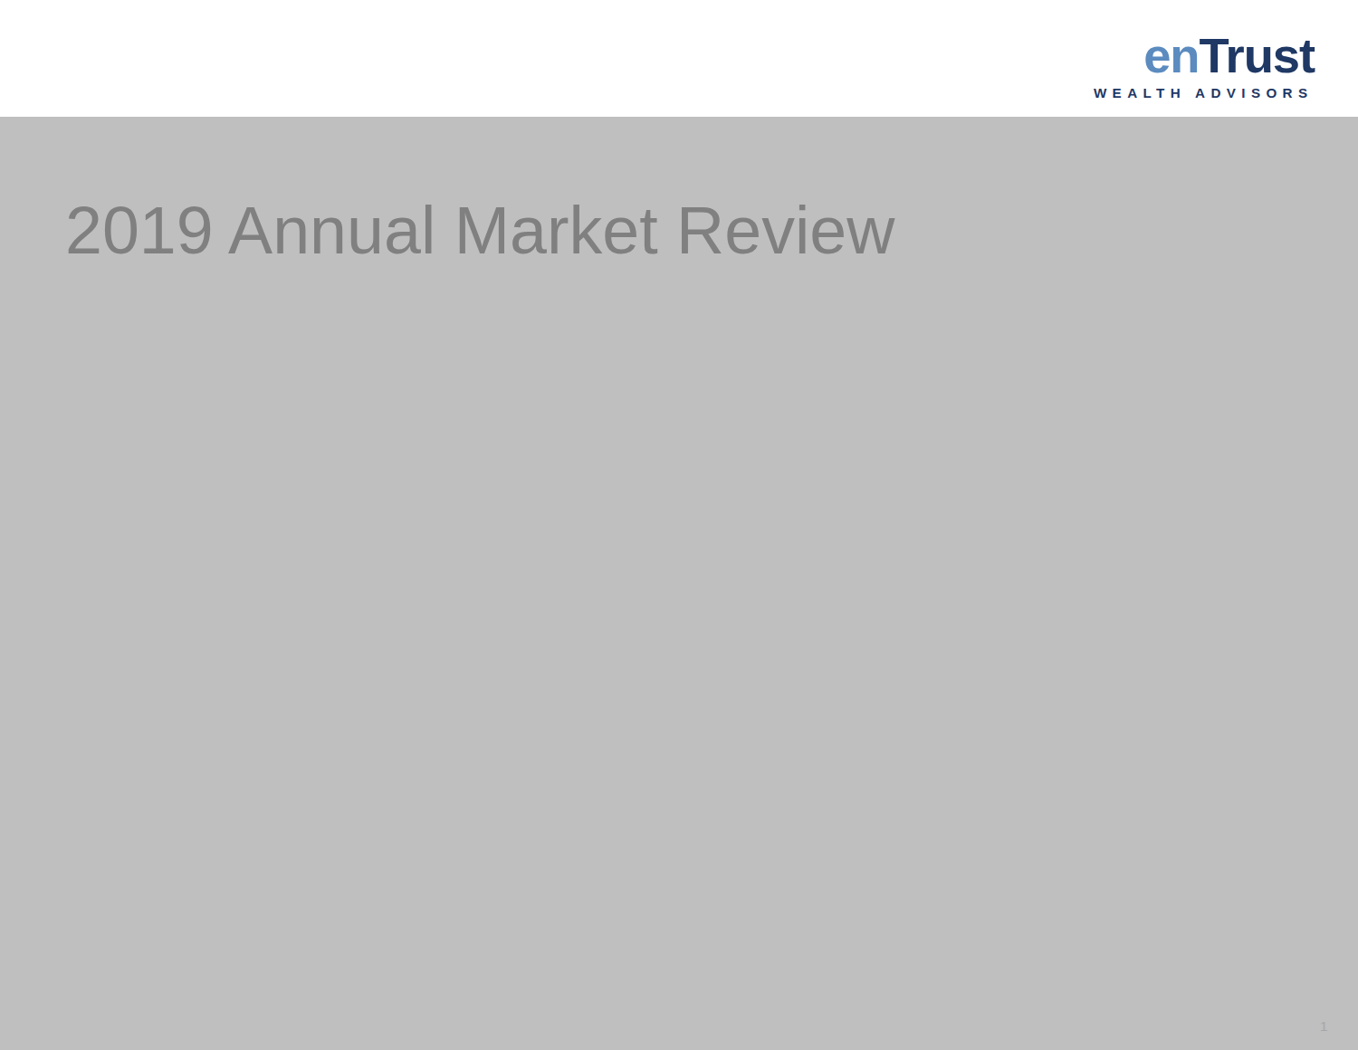en Trust
WEALTH ADVISORS
2019 Annual Market Review
1